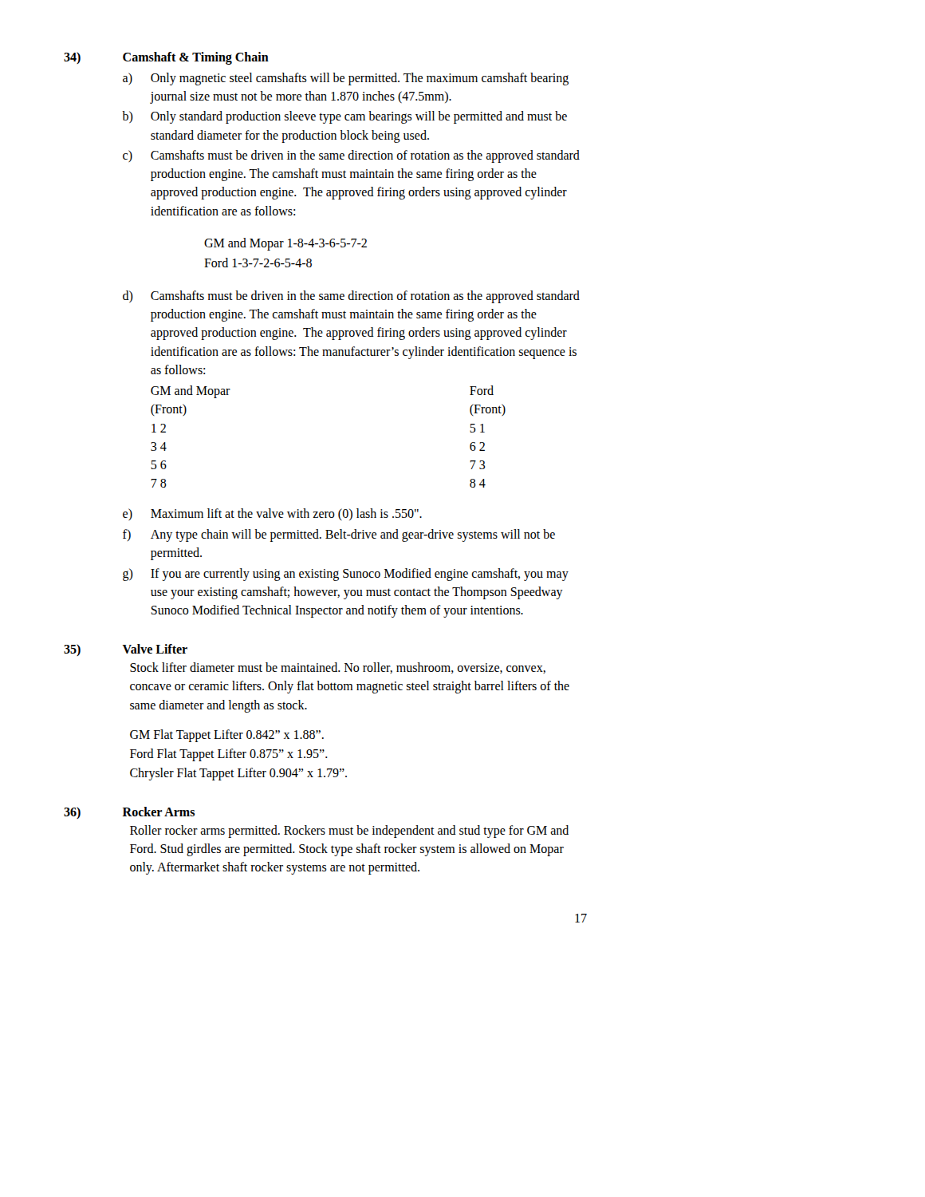34) Camshaft & Timing Chain
a) Only magnetic steel camshafts will be permitted. The maximum camshaft bearing journal size must not be more than 1.870 inches (47.5mm).
b) Only standard production sleeve type cam bearings will be permitted and must be standard diameter for the production block being used.
c) Camshafts must be driven in the same direction of rotation as the approved standard production engine. The camshaft must maintain the same firing order as the approved production engine. The approved firing orders using approved cylinder identification are as follows:
GM and Mopar 1-8-4-3-6-5-7-2
Ford 1-3-7-2-6-5-4-8
d) Camshafts must be driven in the same direction of rotation as the approved standard production engine. The camshaft must maintain the same firing order as the approved production engine. The approved firing orders using approved cylinder identification are as follows: The manufacturer’s cylinder identification sequence is as follows:
| GM and Mopar | Ford |
| (Front) | (Front) |
| 1 2 | 5 1 |
| 3 4 | 6 2 |
| 5 6 | 7 3 |
| 7 8 | 8 4 |
e) Maximum lift at the valve with zero (0) lash is .550".
f) Any type chain will be permitted. Belt-drive and gear-drive systems will not be permitted.
g) If you are currently using an existing Sunoco Modified engine camshaft, you may use your existing camshaft; however, you must contact the Thompson Speedway Sunoco Modified Technical Inspector and notify them of your intentions.
35) Valve Lifter
Stock lifter diameter must be maintained. No roller, mushroom, oversize, convex, concave or ceramic lifters. Only flat bottom magnetic steel straight barrel lifters of the same diameter and length as stock.
GM Flat Tappet Lifter 0.842” x 1.88”.
Ford Flat Tappet Lifter 0.875” x 1.95”.
Chrysler Flat Tappet Lifter 0.904” x 1.79”.
36) Rocker Arms
Roller rocker arms permitted. Rockers must be independent and stud type for GM and Ford. Stud girdles are permitted. Stock type shaft rocker system is allowed on Mopar only. Aftermarket shaft rocker systems are not permitted.
17